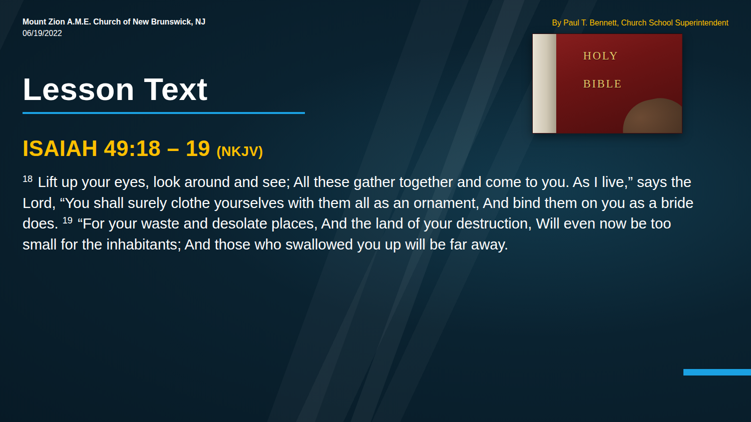Mount Zion A.M.E. Church of New Brunswick, NJ 06/19/2022
By Paul T. Bennett, Church School Superintendent
HOLY BIBLE
Lesson Text
ISAIAH 49:18 – 19 (NKJV)
18 Lift up your eyes, look around and see; All these gather together and come to you. As I live,” says the Lord, “You shall surely clothe yourselves with them all as an ornament, And bind them on you as a bride does. 19 “For your waste and desolate places, And the land of your destruction, Will even now be too small for the inhabitants; And those who swallowed you up will be far away.